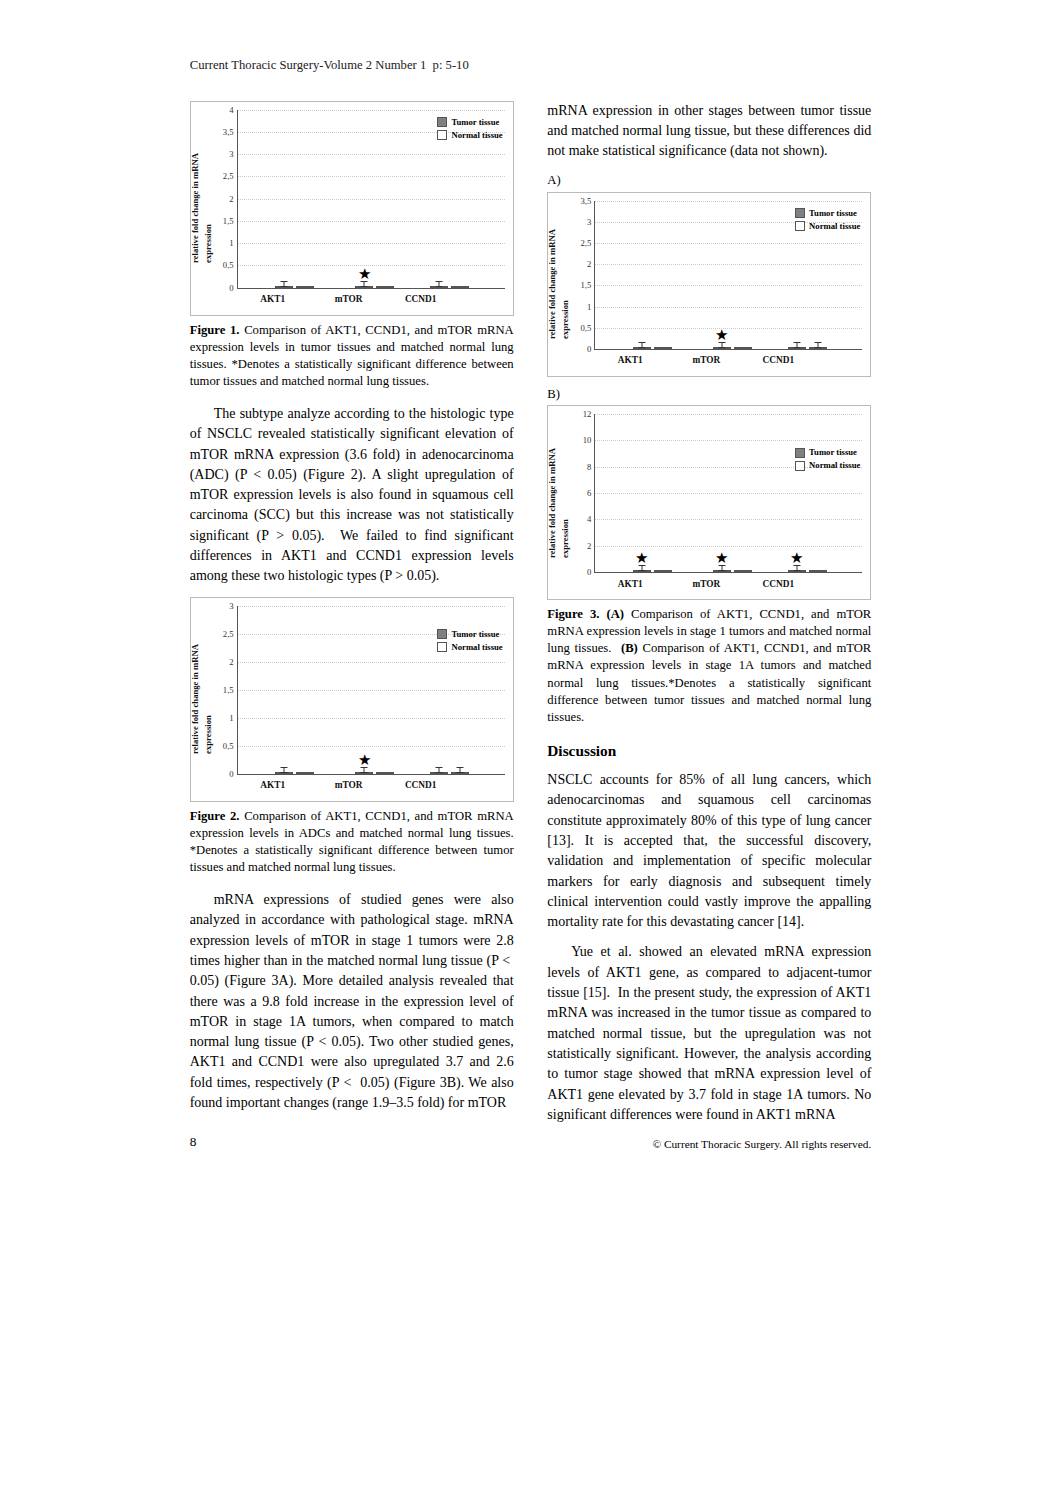Current Thoracic Surgery-Volume 2 Number 1 p: 5-10
relative fold change in mRNA
expression
4
3,5
3
2,5
2
1,5
1
0,5
0
★
AKT1
mTOR
CCND1
Tumor tissue
Normal tissue
Figure 1. Comparison of AKT1, CCND1, and mTOR mRNA expression levels in tumor tissues and matched normal lung tissues. *Denotes a statistically significant difference between tumor tissues and matched normal lung tissues.
The subtype analyze according to the histologic type of NSCLC revealed statistically significant elevation of mTOR mRNA expression (3.6 fold) in adenocarcinoma (ADC) (P < 0.05) (Figure 2). A slight upregulation of mTOR expression levels is also found in squamous cell carcinoma (SCC) but this increase was not statistically significant (P > 0.05). We failed to find significant differences in AKT1 and CCND1 expression levels among these two histologic types (P > 0.05).
relative fold change in mRNA
expression
3
2,5
2
1,5
1
0,5
0
★
AKT1
mTOR
CCND1
Tumor tissue
Normal tissue
Figure 2. Comparison of AKT1, CCND1, and mTOR mRNA expression levels in ADCs and matched normal lung tissues. *Denotes a statistically significant difference between tumor tissues and matched normal lung tissues.
mRNA expressions of studied genes were also analyzed in accordance with pathological stage. mRNA expression levels of mTOR in stage 1 tumors were 2.8 times higher than in the matched normal lung tissue (P < 0.05) (Figure 3A). More detailed analysis revealed that there was a 9.8 fold increase in the expression level of mTOR in stage 1A tumors, when compared to match normal lung tissue (P < 0.05). Two other studied genes, AKT1 and CCND1 were also upregulated 3.7 and 2.6 fold times, respectively (P < 0.05) (Figure 3B). We also found important changes (range 1.9–3.5 fold) for mTOR
mRNA expression in other stages between tumor tissue and matched normal lung tissue, but these differences did not make statistical significance (data not shown).
A)
relative fold change in mRNA
expression
3,5
3
2,5
2
1,5
1
0,5
0
★
AKT1
mTOR
CCND1
Tumor tissue
Normal tissue
B)
relative fold change in mRNA
expression
12
10
8
6
4
2
0
★
★
★
AKT1
mTOR
CCND1
Tumor tissue
Normal tissue
Figure 3. (A) Comparison of AKT1, CCND1, and mTOR mRNA expression levels in stage 1 tumors and matched normal lung tissues. (B) Comparison of AKT1, CCND1, and mTOR mRNA expression levels in stage 1A tumors and matched normal lung tissues.*Denotes a statistically significant difference between tumor tissues and matched normal lung tissues.
Discussion
NSCLC accounts for 85% of all lung cancers, which adenocarcinomas and squamous cell carcinomas constitute approximately 80% of this type of lung cancer [13]. It is accepted that, the successful discovery, validation and implementation of specific molecular markers for early diagnosis and subsequent timely clinical intervention could vastly improve the appalling mortality rate for this devastating cancer [14].
Yue et al. showed an elevated mRNA expression levels of AKT1 gene, as compared to adjacent-tumor tissue [15]. In the present study, the expression of AKT1 mRNA was increased in the tumor tissue as compared to matched normal tissue, but the upregulation was not statistically significant. However, the analysis according to tumor stage showed that mRNA expression level of AKT1 gene elevated by 3.7 fold in stage 1A tumors. No significant differences were found in AKT1 mRNA
8
© Current Thoracic Surgery. All rights reserved.